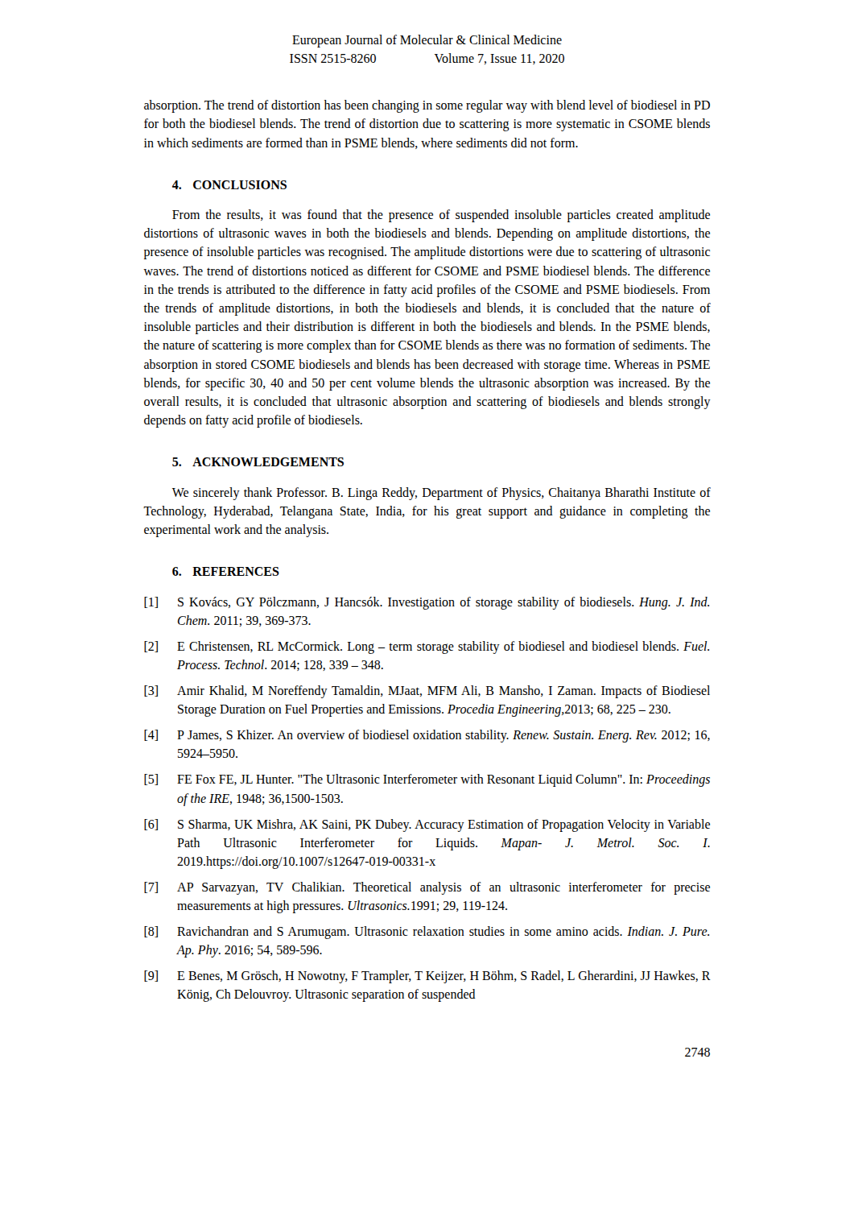European Journal of Molecular & Clinical Medicine ISSN 2515-8260 Volume 7, Issue 11, 2020
absorption. The trend of distortion has been changing in some regular way with blend level of biodiesel in PD for both the biodiesel blends. The trend of distortion due to scattering is more systematic in CSOME blends in which sediments are formed than in PSME blends, where sediments did not form.
4. Conclusions
From the results, it was found that the presence of suspended insoluble particles created amplitude distortions of ultrasonic waves in both the biodiesels and blends. Depending on amplitude distortions, the presence of insoluble particles was recognised. The amplitude distortions were due to scattering of ultrasonic waves. The trend of distortions noticed as different for CSOME and PSME biodiesel blends. The difference in the trends is attributed to the difference in fatty acid profiles of the CSOME and PSME biodiesels. From the trends of amplitude distortions, in both the biodiesels and blends, it is concluded that the nature of insoluble particles and their distribution is different in both the biodiesels and blends. In the PSME blends, the nature of scattering is more complex than for CSOME blends as there was no formation of sediments. The absorption in stored CSOME biodiesels and blends has been decreased with storage time. Whereas in PSME blends, for specific 30, 40 and 50 per cent volume blends the ultrasonic absorption was increased. By the overall results, it is concluded that ultrasonic absorption and scattering of biodiesels and blends strongly depends on fatty acid profile of biodiesels.
5. Acknowledgements
We sincerely thank Professor. B. Linga Reddy, Department of Physics, Chaitanya Bharathi Institute of Technology, Hyderabad, Telangana State, India, for his great support and guidance in completing the experimental work and the analysis.
6. References
[1] S Kovács, GY Pölczmann, J Hancsók. Investigation of storage stability of biodiesels. Hung. J. Ind. Chem. 2011; 39, 369-373.
[2] E Christensen, RL McCormick. Long – term storage stability of biodiesel and biodiesel blends. Fuel. Process. Technol. 2014; 128, 339 – 348.
[3] Amir Khalid, M Noreffendy Tamaldin, MJaat, MFM Ali, B Mansho, I Zaman. Impacts of Biodiesel Storage Duration on Fuel Properties and Emissions. Procedia Engineering,2013; 68, 225 – 230.
[4] P James, S Khizer. An overview of biodiesel oxidation stability. Renew. Sustain. Energ. Rev. 2012; 16, 5924–5950.
[5] FE Fox FE, JL Hunter. "The Ultrasonic Interferometer with Resonant Liquid Column". In: Proceedings of the IRE, 1948; 36,1500-1503.
[6] S Sharma, UK Mishra, AK Saini, PK Dubey. Accuracy Estimation of Propagation Velocity in Variable Path Ultrasonic Interferometer for Liquids. Mapan- J. Metrol. Soc. I. 2019.https://doi.org/10.1007/s12647-019-00331-x
[7] AP Sarvazyan, TV Chalikian. Theoretical analysis of an ultrasonic interferometer for precise measurements at high pressures. Ultrasonics.1991; 29, 119-124.
[8] Ravichandran and S Arumugam. Ultrasonic relaxation studies in some amino acids. Indian. J. Pure. Ap. Phy. 2016; 54, 589-596.
[9] E Benes, M Grösch, H Nowotny, F Trampler, T Keijzer, H Böhm, S Radel, L Gherardini, JJ Hawkes, R König, Ch Delouvroy. Ultrasonic separation of suspended
2748